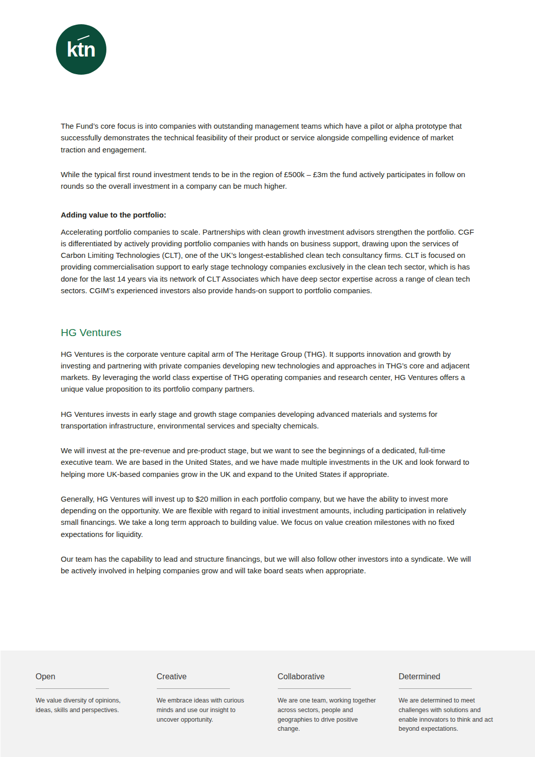ktn
The Fund’s core focus is into companies with outstanding management teams which have a pilot or alpha prototype that successfully demonstrates the technical feasibility of their product or service alongside compelling evidence of market traction and engagement.
While the typical first round investment tends to be in the region of £500k – £3m the fund actively participates in follow on rounds so the overall investment in a company can be much higher.
Adding value to the portfolio:
Accelerating portfolio companies to scale. Partnerships with clean growth investment advisors strengthen the portfolio. CGF is differentiated by actively providing portfolio companies with hands on business support, drawing upon the services of Carbon Limiting Technologies (CLT), one of the UK’s longest-established clean tech consultancy firms. CLT is focused on providing commercialisation support to early stage technology companies exclusively in the clean tech sector, which is has done for the last 14 years via its network of CLT Associates which have deep sector expertise across a range of clean tech sectors. CGIM’s experienced investors also provide hands-on support to portfolio companies.
HG Ventures
HG Ventures is the corporate venture capital arm of The Heritage Group (THG). It supports innovation and growth by investing and partnering with private companies developing new technologies and approaches in THG’s core and adjacent markets. By leveraging the world class expertise of THG operating companies and research center, HG Ventures offers a unique value proposition to its portfolio company partners.
HG Ventures invests in early stage and growth stage companies developing advanced materials and systems for transportation infrastructure, environmental services and specialty chemicals.
We will invest at the pre-revenue and pre-product stage, but we want to see the beginnings of a dedicated, full-time executive team. We are based in the United States, and we have made multiple investments in the UK and look forward to helping more UK-based companies grow in the UK and expand to the United States if appropriate.
Generally, HG Ventures will invest up to $20 million in each portfolio company, but we have the ability to invest more depending on the opportunity. We are flexible with regard to initial investment amounts, including participation in relatively small financings. We take a long term approach to building value. We focus on value creation milestones with no fixed expectations for liquidity.
Our team has the capability to lead and structure financings, but we will also follow other investors into a syndicate. We will be actively involved in helping companies grow and will take board seats when appropriate.
Open
We value diversity of opinions, ideas, skills and perspectives.
Creative
We embrace ideas with curious minds and use our insight to uncover opportunity.
Collaborative
We are one team, working together across sectors, people and geographies to drive positive change.
Determined
We are determined to meet challenges with solutions and enable innovators to think and act beyond expectations.